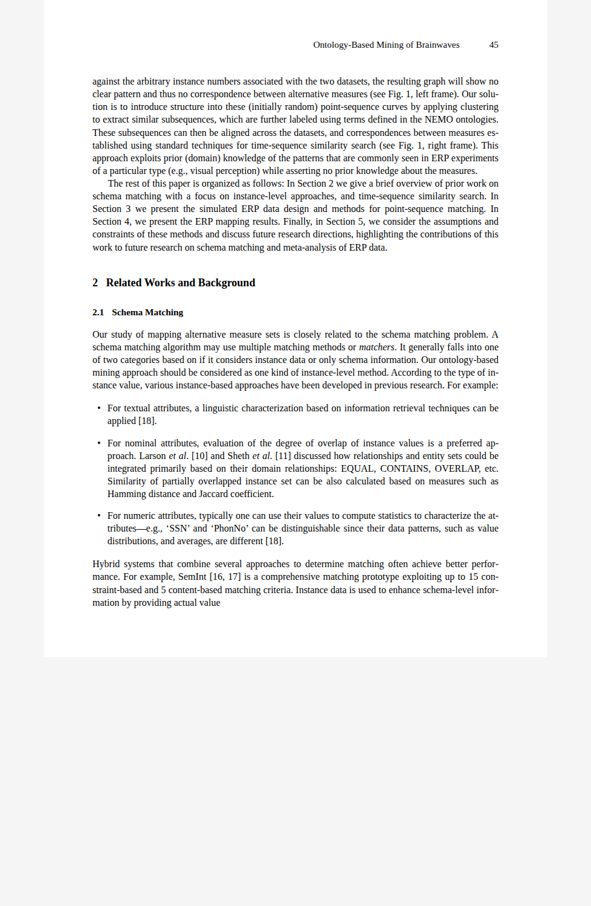Ontology-Based Mining of Brainwaves 45
against the arbitrary instance numbers associated with the two datasets, the resulting graph will show no clear pattern and thus no correspondence between alternative measures (see Fig. 1, left frame). Our solution is to introduce structure into these (initially random) point-sequence curves by applying clustering to extract similar subsequences, which are further labeled using terms defined in the NEMO ontologies. These subsequences can then be aligned across the datasets, and correspondences between measures established using standard techniques for time-sequence similarity search (see Fig. 1, right frame). This approach exploits prior (domain) knowledge of the patterns that are commonly seen in ERP experiments of a particular type (e.g., visual perception) while asserting no prior knowledge about the measures.
The rest of this paper is organized as follows: In Section 2 we give a brief overview of prior work on schema matching with a focus on instance-level approaches, and time-sequence similarity search. In Section 3 we present the simulated ERP data design and methods for point-sequence matching. In Section 4, we present the ERP mapping results. Finally, in Section 5, we consider the assumptions and constraints of these methods and discuss future research directions, highlighting the contributions of this work to future research on schema matching and meta-analysis of ERP data.
2 Related Works and Background
2.1 Schema Matching
Our study of mapping alternative measure sets is closely related to the schema matching problem. A schema matching algorithm may use multiple matching methods or matchers. It generally falls into one of two categories based on if it considers instance data or only schema information. Our ontology-based mining approach should be considered as one kind of instance-level method. According to the type of instance value, various instance-based approaches have been developed in previous research. For example:
For textual attributes, a linguistic characterization based on information retrieval techniques can be applied [18].
For nominal attributes, evaluation of the degree of overlap of instance values is a preferred approach. Larson et al. [10] and Sheth et al. [11] discussed how relationships and entity sets could be integrated primarily based on their domain relationships: EQUAL, CONTAINS, OVERLAP, etc. Similarity of partially overlapped instance set can be also calculated based on measures such as Hamming distance and Jaccard coefficient.
For numeric attributes, typically one can use their values to compute statistics to characterize the attributes—e.g., ‘SSN’ and ‘PhonNo’ can be distinguishable since their data patterns, such as value distributions, and averages, are different [18].
Hybrid systems that combine several approaches to determine matching often achieve better performance. For example, SemInt [16, 17] is a comprehensive matching prototype exploiting up to 15 constraint-based and 5 content-based matching criteria. Instance data is used to enhance schema-level information by providing actual value